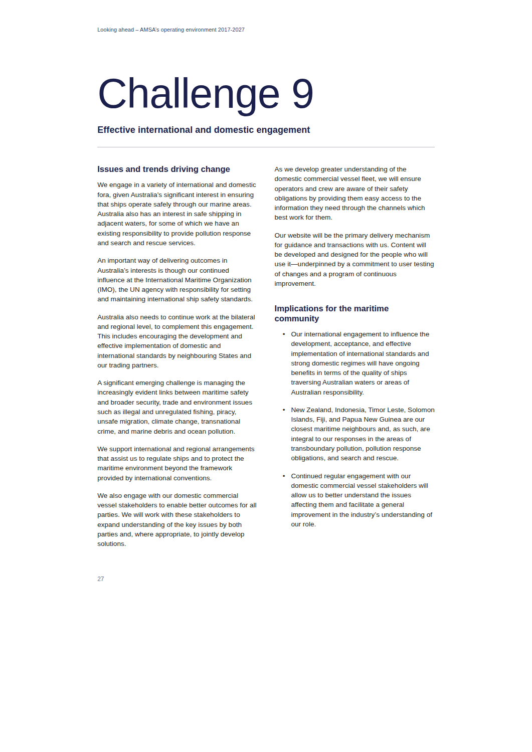Looking ahead – AMSA’s operating environment 2017-2027
Challenge 9
Effective international and domestic engagement
Issues and trends driving change
We engage in a variety of international and domestic fora, given Australia’s significant interest in ensuring that ships operate safely through our marine areas. Australia also has an interest in safe shipping in adjacent waters, for some of which we have an existing responsibility to provide pollution response and search and rescue services.
An important way of delivering outcomes in Australia’s interests is though our continued influence at the International Maritime Organization (IMO), the UN agency with responsibility for setting and maintaining international ship safety standards.
Australia also needs to continue work at the bilateral and regional level, to complement this engagement. This includes encouraging the development and effective implementation of domestic and international standards by neighbouring States and our trading partners.
A significant emerging challenge is managing the increasingly evident links between maritime safety and broader security, trade and environment issues such as illegal and unregulated fishing, piracy, unsafe migration, climate change, transnational crime, and marine debris and ocean pollution.
We support international and regional arrangements that assist us to regulate ships and to protect the maritime environment beyond the framework provided by international conventions.
We also engage with our domestic commercial vessel stakeholders to enable better outcomes for all parties. We will work with these stakeholders to expand understanding of the key issues by both parties and, where appropriate, to jointly develop solutions.
As we develop greater understanding of the domestic commercial vessel fleet, we will ensure operators and crew are aware of their safety obligations by providing them easy access to the information they need through the channels which best work for them.
Our website will be the primary delivery mechanism for guidance and transactions with us. Content will be developed and designed for the people who will use it—underpinned by a commitment to user testing of changes and a program of continuous improvement.
Implications for the maritime community
Our international engagement to influence the development, acceptance, and effective implementation of international standards and strong domestic regimes will have ongoing benefits in terms of the quality of ships traversing Australian waters or areas of Australian responsibility.
New Zealand, Indonesia, Timor Leste, Solomon Islands, Fiji, and Papua New Guinea are our closest maritime neighbours and, as such, are integral to our responses in the areas of transboundary pollution, pollution response obligations, and search and rescue.
Continued regular engagement with our domestic commercial vessel stakeholders will allow us to better understand the issues affecting them and facilitate a general improvement in the industry’s understanding of our role.
27